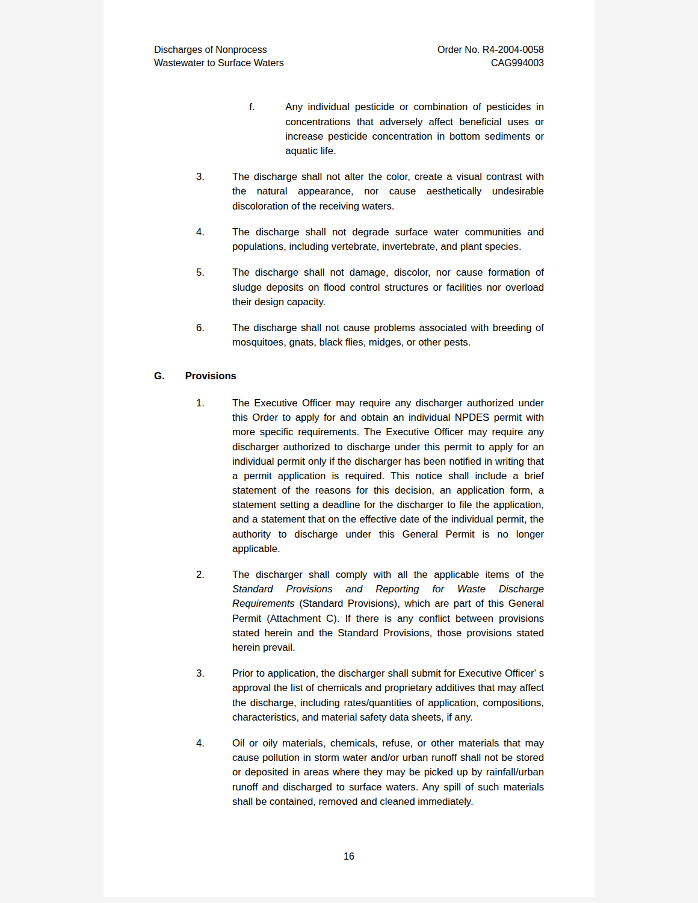Discharges of Nonprocess
Wastewater to Surface Waters
Order No. R4-2004-0058
CAG994003
f.
Any individual pesticide or combination of pesticides in concentrations that adversely affect beneficial uses or increase pesticide concentration in bottom sediments or aquatic life.
3.
The discharge shall not alter the color, create a visual contrast with the natural appearance, nor cause aesthetically undesirable discoloration of the receiving waters.
4.
The discharge shall not degrade surface water communities and populations, including vertebrate, invertebrate, and plant species.
5.
The discharge shall not damage, discolor, nor cause formation of sludge deposits on flood control structures or facilities nor overload their design capacity.
6.
The discharge shall not cause problems associated with breeding of mosquitoes, gnats, black flies, midges, or other pests.
G. Provisions
1.
The Executive Officer may require any discharger authorized under this Order to apply for and obtain an individual NPDES permit with more specific requirements. The Executive Officer may require any discharger authorized to discharge under this permit to apply for an individual permit only if the discharger has been notified in writing that a permit application is required. This notice shall include a brief statement of the reasons for this decision, an application form, a statement setting a deadline for the discharger to file the application, and a statement that on the effective date of the individual permit, the authority to discharge under this General Permit is no longer applicable.
2.
The discharger shall comply with all the applicable items of the Standard Provisions and Reporting for Waste Discharge Requirements (Standard Provisions), which are part of this General Permit (Attachment C). If there is any conflict between provisions stated herein and the Standard Provisions, those provisions stated herein prevail.
3.
Prior to application, the discharger shall submit for Executive Officer' s approval the list of chemicals and proprietary additives that may affect the discharge, including rates/quantities of application, compositions, characteristics, and material safety data sheets, if any.
4.
Oil or oily materials, chemicals, refuse, or other materials that may cause pollution in storm water and/or urban runoff shall not be stored or deposited in areas where they may be picked up by rainfall/urban runoff and discharged to surface waters. Any spill of such materials shall be contained, removed and cleaned immediately.
16